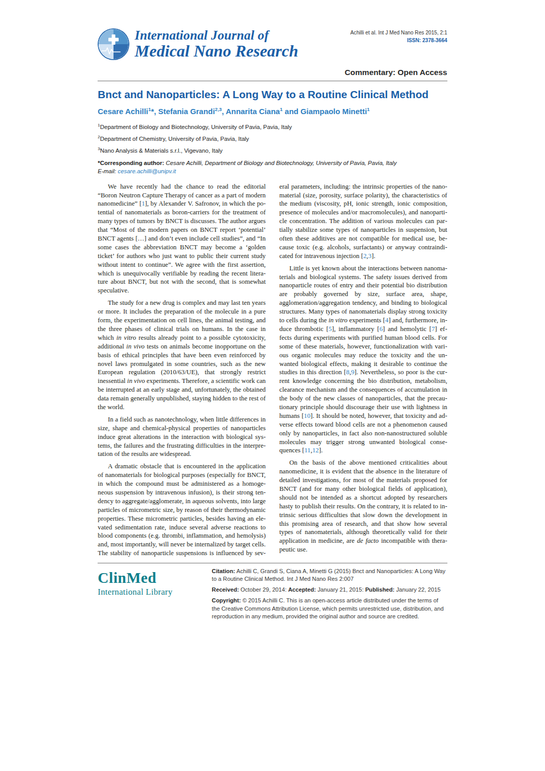International Journal of
Medical Nano Research
Achilli et al. Int J Med Nano Res 2015, 2:1
ISSN: 2378-3664
Commentary: Open Access
Bnct and Nanoparticles: A Long Way to a Routine Clinical Method
Cesare Achilli1*, Stefania Grandi2,3, Annarita Ciana1 and Giampaolo Minetti1
1Department of Biology and Biotechnology, University of Pavia, Pavia, Italy
2Department of Chemistry, University of Pavia, Pavia, Italy
3Nano Analysis & Materials s.r.l., Vigevano, Italy
*Corresponding author: Cesare Achilli, Department of Biology and Biotechnology, University of Pavia, Pavia, Italy
E-mail: cesare.achilli@unipv.it
We have recently had the chance to read the editorial “Boron Neutron Capture Therapy of cancer as a part of modern nanomedicine” [1], by Alexander V. Safronov, in which the potential of nanomaterials as boron-carriers for the treatment of many types of tumors by BNCT is discusses. The author argues that “Most of the modern papers on BNCT report ‘potential’ BNCT agents […] and don’t even include cell studies”, and “In some cases the abbreviation BNCT may become a ‘golden ticket’ for authors who just want to public their current study without intent to continue”. We agree with the first assertion, which is unequivocally verifiable by reading the recent literature about BNCT, but not with the second, that is somewhat speculative.
The study for a new drug is complex and may last ten years or more. It includes the preparation of the molecule in a pure form, the experimentation on cell lines, the animal testing, and the three phases of clinical trials on humans. In the case in which in vitro results already point to a possible cytotoxicity, additional in vivo tests on animals become inopportune on the basis of ethical principles that have been even reinforced by novel laws promulgated in some countries, such as the new European regulation (2010/63/UE), that strongly restrict inessential in vivo experiments. Therefore, a scientific work can be interrupted at an early stage and, unfortunately, the obtained data remain generally unpublished, staying hidden to the rest of the world.
In a field such as nanotechnology, when little differences in size, shape and chemical-physical properties of nanoparticles induce great alterations in the interaction with biological systems, the failures and the frustrating difficulties in the interpretation of the results are widespread.
A dramatic obstacle that is encountered in the application of nanomaterials for biological purposes (especially for BNCT, in which the compound must be administered as a homogeneous suspension by intravenous infusion), is their strong tendency to aggregate/agglomerate, in aqueous solvents, into large particles of micrometric size, by reason of their thermodynamic properties. These micrometric particles, besides having an elevated sedimentation rate, induce several adverse reactions to blood components (e.g. thrombi, inflammation, and hemolysis) and, most importantly, will never be internalized by target cells. The stability of nanoparticle suspensions is influenced by several parameters, including: the intrinsic properties of the nanomaterial (size, porosity, surface polarity), the characteristics of the medium (viscosity, pH, ionic strength, ionic composition, presence of molecules and/or macromolecules), and nanoparticle concentration. The addition of various molecules can partially stabilize some types of nanoparticles in suspension, but often these additives are not compatible for medical use, because toxic (e.g. alcohols, surfactants) or anyway contraindicated for intravenous injection [2,3].
Little is yet known about the interactions between nanomaterials and biological systems. The safety issues derived from nanoparticle routes of entry and their potential bio distribution are probably governed by size, surface area, shape, agglomeration/aggregation tendency, and binding to biological structures. Many types of nanomaterials display strong toxicity to cells during the in vitro experiments [4] and, furthermore, induce thrombotic [5], inflammatory [6] and hemolytic [7] effects during experiments with purified human blood cells. For some of these materials, however, functionalization with various organic molecules may reduce the toxicity and the unwanted biological effects, making it desirable to continue the studies in this direction [8,9]. Nevertheless, so poor is the current knowledge concerning the bio distribution, metabolism, clearance mechanism and the consequences of accumulation in the body of the new classes of nanoparticles, that the precautionary principle should discourage their use with lightness in humans [10]. It should be noted, however, that toxicity and adverse effects toward blood cells are not a phenomenon caused only by nanoparticles, in fact also non-nanostructured soluble molecules may trigger strong unwanted biological consequences [11,12].
On the basis of the above mentioned criticalities about nanomedicine, it is evident that the absence in the literature of detailed investigations, for most of the materials proposed for BNCT (and for many other biological fields of application), should not be intended as a shortcut adopted by researchers hasty to publish their results. On the contrary, it is related to intrinsic serious difficulties that slow down the development in this promising area of research, and that show how several types of nanomaterials, although theoretically valid for their application in medicine, are de facto incompatible with therapeutic use.
ClinMed
International Library
Citation: Achilli C, Grandi S, Ciana A, Minetti G (2015) Bnct and Nanoparticles: A Long Way to a Routine Clinical Method. Int J Med Nano Res 2:007
Received: October 29, 2014: Accepted: January 21, 2015: Published: January 22, 2015
Copyright: © 2015 Achilli C. This is an open-access article distributed under the terms of the Creative Commons Attribution License, which permits unrestricted use, distribution, and reproduction in any medium, provided the original author and source are credited.